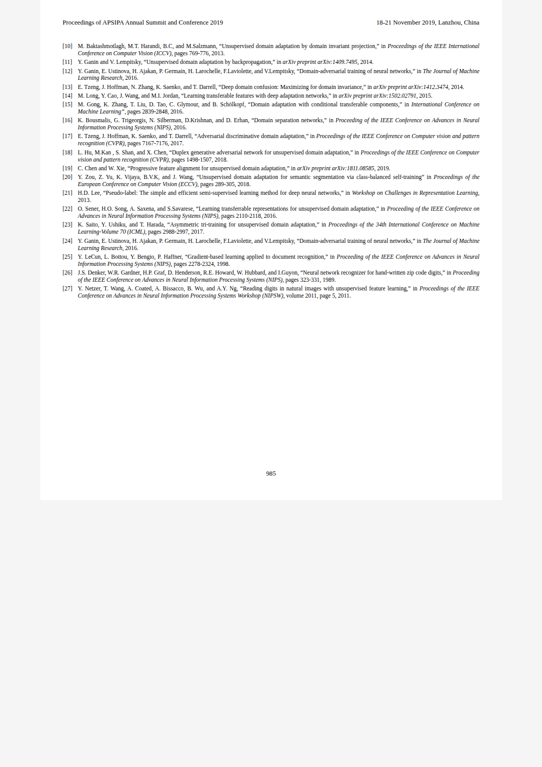Proceedings of APSIPA Annual Summit and Conference 2019 18-21 November 2019, Lanzhou, China
[10] M. Baktashmotlagh, M.T. Harandi, B.C, and M.Salzmann, “Unsupervised domain adaptation by domain invariant projection,” in Proceedings of the IEEE International Conference on Computer Vision (ICCV), pages 769-776, 2013.
[11] Y. Ganin and V. Lempitsky, “Unsupervised domain adaptation by backpropagation,” in arXiv preprint arXiv:1409.7495, 2014.
[12] Y. Ganin, E. Ustinova, H. Ajakan, P. Germain, H. Larochelle, F.Laviolette, and V.Lempitsky, “Domain-adversarial training of neural networks,” in The Journal of Machine Learning Research, 2016.
[13] E. Tzeng, J. Hoffman, N. Zhang, K. Saenko, and T. Darrell, “Deep domain confusion: Maximizing for domain invariance,” in arXiv preprint arXiv:1412.3474, 2014.
[14] M. Long, Y. Cao, J. Wang, and M.I. Jordan, “Learning transferable features with deep adaptation networks,” in arXiv preprint arXiv:1502.02791, 2015.
[15] M. Gong, K. Zhang, T. Liu, D. Tao, C. Glymour, and B. Schölkopf, “Domain adaptation with conditional transferable components,” in International Conference on Machine Learning”, pages 2839-2848, 2016.
[16] K. Bousmalis, G. Trigeorgis, N. Silberman, D.Krishnan, and D. Erhan, “Domain separation networks,” in Proceeding of the IEEE Conference on Advances in Neural Information Processing Systems (NIPS), 2016.
[17] E. Tzeng, J. Hoffman, K. Saenko, and T. Darrell, “Adversarial discriminative domain adaptation,” in Proceedings of the IEEE Conference on Computer vision and pattern recognition (CVPR), pages 7167-7176, 2017.
[18] L. Hu, M.Kan , S. Shan, and X. Chen, “Duplex generative adversarial network for unsupervised domain adaptation,” in Proceedings of the IEEE Conference on Computer vision and pattern recognition (CVPR), pages 1498-1507, 2018.
[19] C. Chen and W. Xie, “Progressive feature alignment for unsupervised domain adaptation,” in arXiv preprint arXiv:1811.08585, 2019.
[20] Y. Zou, Z. Yu, K. Vijaya, B.V.K, and J. Wang, “Unsupervised domain adaptation for semantic segmentation via class-balanced self-training” in Proceedings of the European Conference on Computer Vision (ECCV), pages 289-305, 2018.
[21] H.D. Lee, “Pseudo-label: The simple and efficient semi-supervised learning method for deep neural networks,” in Workshop on Challenges in Representation Learning, 2013.
[22] O. Sener, H.O. Song, A. Saxena, and S.Savarese, “Learning transferrable representations for unsupervised domain adaptation,” in Proceeding of the IEEE Conference on Advances in Neural Information Processing Systems (NIPS), pages 2110-2118, 2016.
[23] K. Saito, Y. Ushiku, and T. Harada, “Asymmetric tri-training for unsupervised domain adaptation,” in Proceedings of the 34th International Conference on Machine Learning-Volume 70 (ICML), pages 2988-2997, 2017.
[24] Y. Ganin, E. Ustinova, H. Ajakan, P. Germain, H. Larochelle, F.Laviolette, and V.Lempitsky, “Domain-adversarial training of neural networks,” in The Journal of Machine Learning Research, 2016.
[25] Y. LeCun, L. Bottou, Y. Bengio, P. Haffner, “Gradient-based learning applied to document recognition,” in Proceeding of the IEEE Conference on Advances in Neural Information Processing Systems (NIPS), pages 2278-2324, 1998.
[26] J.S. Denker, W.R. Gardner, H.P. Graf, D. Henderson, R.E. Howard, W. Hubbard, and I.Guyon, “Neural network recognizer for hand-written zip code digits,” in Proceeding of the IEEE Conference on Advances in Neural Information Processing Systems (NIPS), pages 323-331, 1989.
[27] Y. Netzer, T. Wang, A. Coated, A. Bissacco, B. Wu, and A.Y. Ng, “Reading digits in natural images with unsupervised feature learning,” in Proceedings of the IEEE Conference on Advances in Neural Information Processing Systems Workshop (NIPSW), volume 2011, page 5, 2011.
985